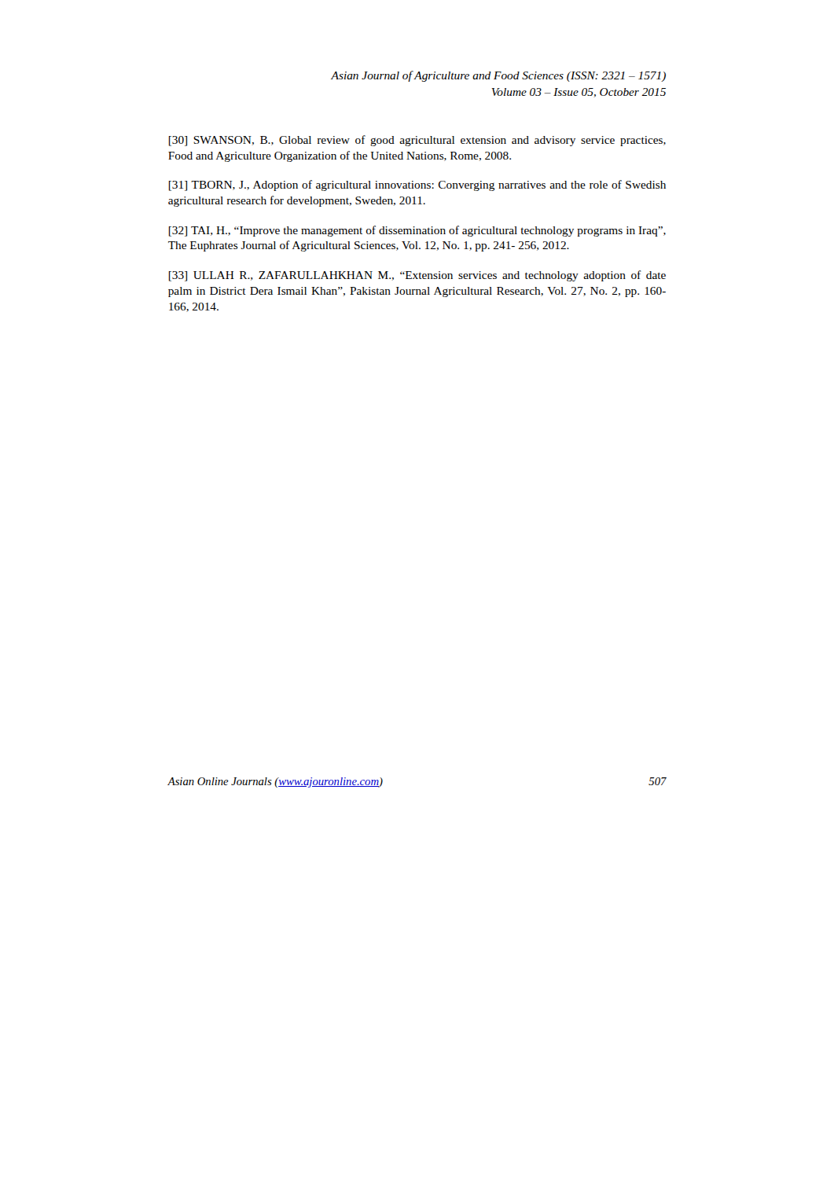Asian Journal of Agriculture and Food Sciences (ISSN: 2321 – 1571)
Volume 03 – Issue 05, October 2015
[30] SWANSON, B., Global review of good agricultural extension and advisory service practices, Food and Agriculture Organization of the United Nations, Rome, 2008.
[31] TBORN, J., Adoption of agricultural innovations: Converging narratives and the role of Swedish agricultural research for development, Sweden, 2011.
[32] TAI, H., “Improve the management of dissemination of agricultural technology programs in Iraq”, The Euphrates Journal of Agricultural Sciences, Vol. 12, No. 1, pp. 241- 256, 2012.
[33] ULLAH R., ZAFARULLAHKHAN M., “Extension services and technology adoption of date palm in District Dera Ismail Khan”, Pakistan Journal Agricultural Research, Vol. 27, No. 2, pp. 160-166, 2014.
Asian Online Journals (www.ajouronline.com) 507